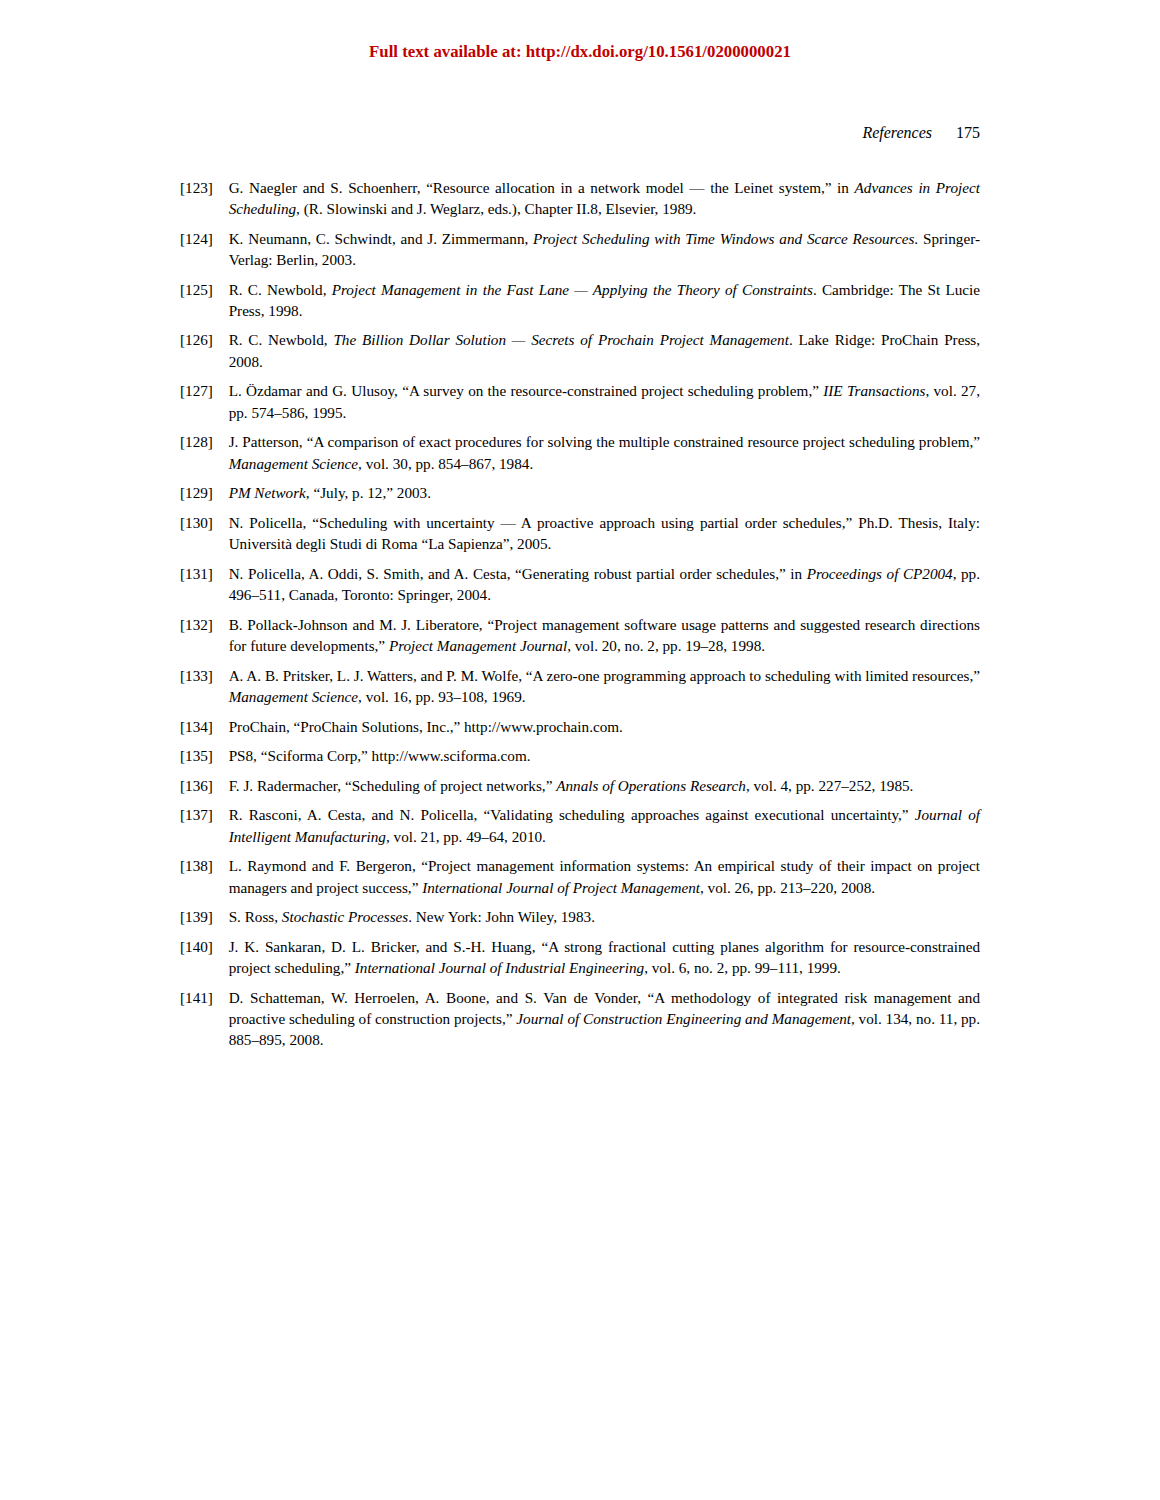Full text available at: http://dx.doi.org/10.1561/0200000021
References175
[123] G. Naegler and S. Schoenherr, “Resource allocation in a network model — the Leinet system,” in Advances in Project Scheduling, (R. Slowinski and J. Weglarz, eds.), Chapter II.8, Elsevier, 1989.
[124] K. Neumann, C. Schwindt, and J. Zimmermann, Project Scheduling with Time Windows and Scarce Resources. Springer-Verlag: Berlin, 2003.
[125] R. C. Newbold, Project Management in the Fast Lane — Applying the Theory of Constraints. Cambridge: The St Lucie Press, 1998.
[126] R. C. Newbold, The Billion Dollar Solution — Secrets of Prochain Project Management. Lake Ridge: ProChain Press, 2008.
[127] L. Özdamar and G. Ulusoy, “A survey on the resource-constrained project scheduling problem,” IIE Transactions, vol. 27, pp. 574–586, 1995.
[128] J. Patterson, “A comparison of exact procedures for solving the multiple constrained resource project scheduling problem,” Management Science, vol. 30, pp. 854–867, 1984.
[129] PM Network, “July, p. 12,” 2003.
[130] N. Policella, “Scheduling with uncertainty — A proactive approach using partial order schedules,” Ph.D. Thesis, Italy: Università degli Studi di Roma “La Sapienza”, 2005.
[131] N. Policella, A. Oddi, S. Smith, and A. Cesta, “Generating robust partial order schedules,” in Proceedings of CP2004, pp. 496–511, Canada, Toronto: Springer, 2004.
[132] B. Pollack-Johnson and M. J. Liberatore, “Project management software usage patterns and suggested research directions for future developments,” Project Management Journal, vol. 20, no. 2, pp. 19–28, 1998.
[133] A. A. B. Pritsker, L. J. Watters, and P. M. Wolfe, “A zero-one programming approach to scheduling with limited resources,” Management Science, vol. 16, pp. 93–108, 1969.
[134] ProChain, “ProChain Solutions, Inc.,” http://www.prochain.com.
[135] PS8, “Sciforma Corp,” http://www.sciforma.com.
[136] F. J. Radermacher, “Scheduling of project networks,” Annals of Operations Research, vol. 4, pp. 227–252, 1985.
[137] R. Rasconi, A. Cesta, and N. Policella, “Validating scheduling approaches against executional uncertainty,” Journal of Intelligent Manufacturing, vol. 21, pp. 49–64, 2010.
[138] L. Raymond and F. Bergeron, “Project management information systems: An empirical study of their impact on project managers and project success,” International Journal of Project Management, vol. 26, pp. 213–220, 2008.
[139] S. Ross, Stochastic Processes. New York: John Wiley, 1983.
[140] J. K. Sankaran, D. L. Bricker, and S.-H. Huang, “A strong fractional cutting planes algorithm for resource-constrained project scheduling,” International Journal of Industrial Engineering, vol. 6, no. 2, pp. 99–111, 1999.
[141] D. Schatteman, W. Herroelen, A. Boone, and S. Van de Vonder, “A methodology of integrated risk management and proactive scheduling of construction projects,” Journal of Construction Engineering and Management, vol. 134, no. 11, pp. 885–895, 2008.